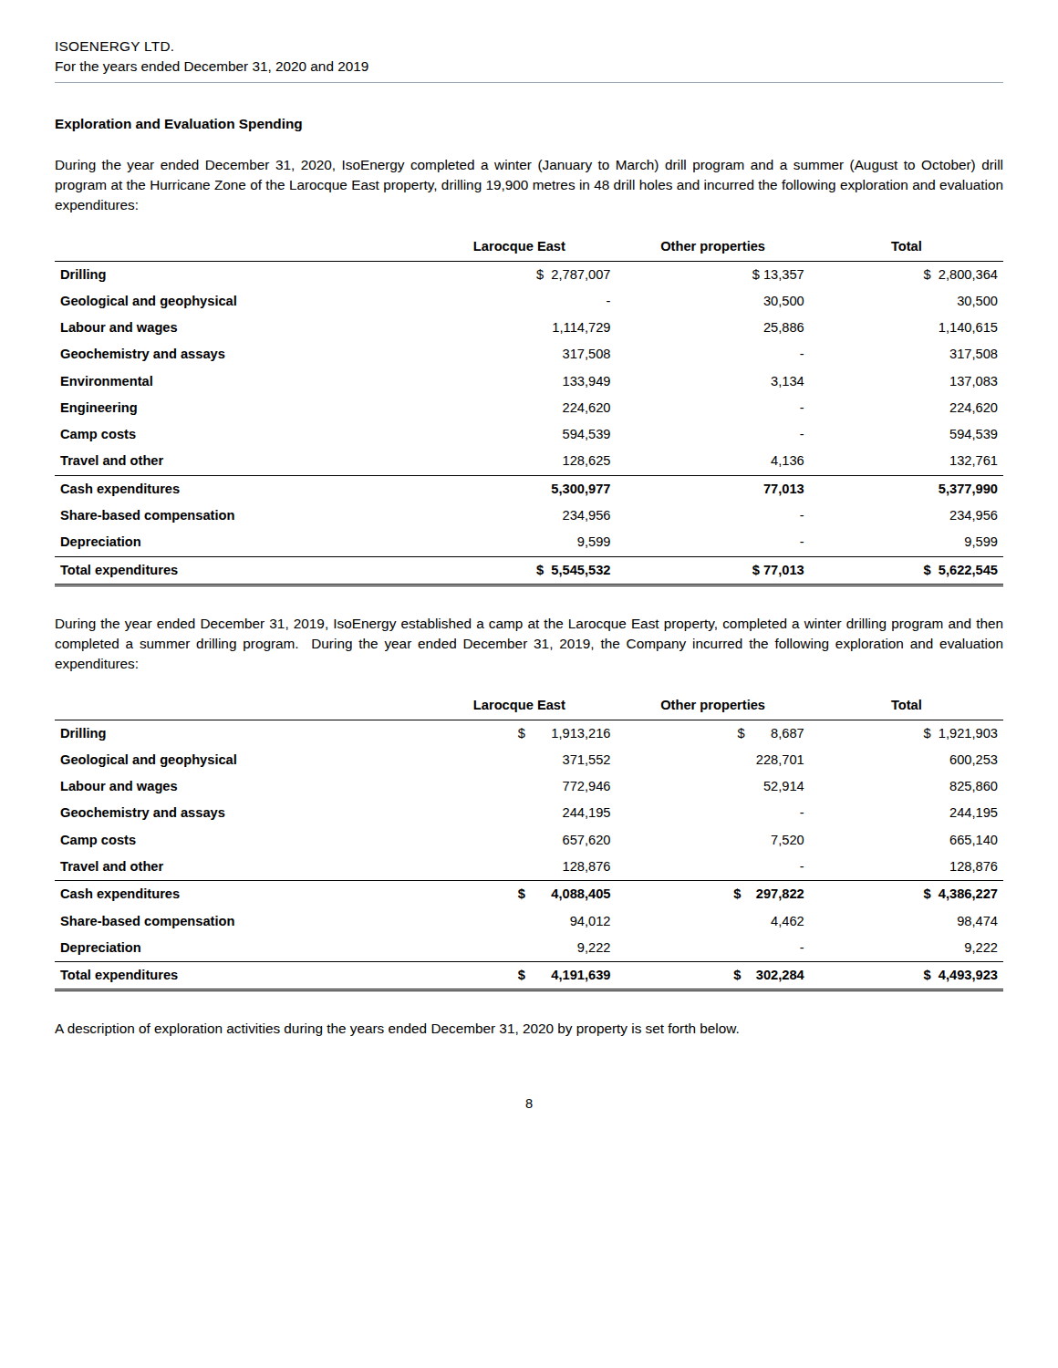ISOENERGY LTD.
For the years ended December 31, 2020 and 2019
Exploration and Evaluation Spending
During the year ended December 31, 2020, IsoEnergy completed a winter (January to March) drill program and a summer (August to October) drill program at the Hurricane Zone of the Larocque East property, drilling 19,900 metres in 48 drill holes and incurred the following exploration and evaluation expenditures:
| | Larocque East | Other properties | Total |
| --- | --- | --- | --- |
| Drilling | $ 2,787,007 | $ 13,357 | $ 2,800,364 |
| Geological and geophysical | - | 30,500 | 30,500 |
| Labour and wages | 1,114,729 | 25,886 | 1,140,615 |
| Geochemistry and assays | 317,508 | - | 317,508 |
| Environmental | 133,949 | 3,134 | 137,083 |
| Engineering | 224,620 | - | 224,620 |
| Camp costs | 594,539 | - | 594,539 |
| Travel and other | 128,625 | 4,136 | 132,761 |
| Cash expenditures | 5,300,977 | 77,013 | 5,377,990 |
| Share-based compensation | 234,956 | - | 234,956 |
| Depreciation | 9,599 | - | 9,599 |
| Total expenditures | $ 5,545,532 | $ 77,013 | $ 5,622,545 |
During the year ended December 31, 2019, IsoEnergy established a camp at the Larocque East property, completed a winter drilling program and then completed a summer drilling program. During the year ended December 31, 2019, the Company incurred the following exploration and evaluation expenditures:
| | Larocque East | Other properties | Total |
| --- | --- | --- | --- |
| Drilling | $ 1,913,216 | $ 8,687 | $ 1,921,903 |
| Geological and geophysical | 371,552 | 228,701 | 600,253 |
| Labour and wages | 772,946 | 52,914 | 825,860 |
| Geochemistry and assays | 244,195 | - | 244,195 |
| Camp costs | 657,620 | 7,520 | 665,140 |
| Travel and other | 128,876 | - | 128,876 |
| Cash expenditures | $ 4,088,405 | $ 297,822 | $ 4,386,227 |
| Share-based compensation | 94,012 | 4,462 | 98,474 |
| Depreciation | 9,222 | - | 9,222 |
| Total expenditures | $ 4,191,639 | $ 302,284 | $ 4,493,923 |
A description of exploration activities during the years ended December 31, 2020 by property is set forth below.
8